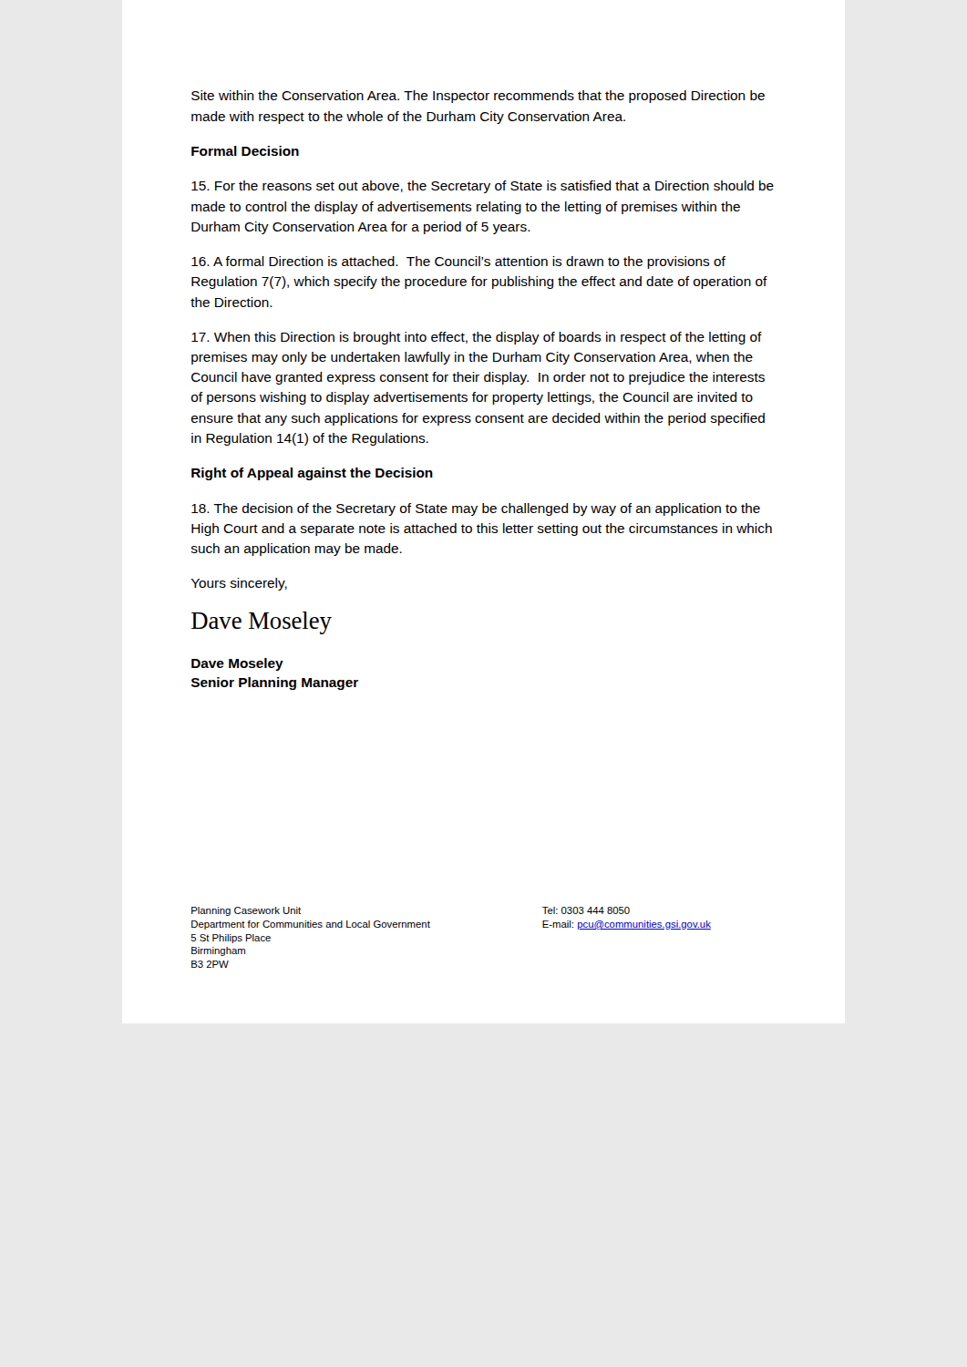Site within the Conservation Area. The Inspector recommends that the proposed Direction be made with respect to the whole of the Durham City Conservation Area.
Formal Decision
15. For the reasons set out above, the Secretary of State is satisfied that a Direction should be made to control the display of advertisements relating to the letting of premises within the Durham City Conservation Area for a period of 5 years.
16. A formal Direction is attached. The Council’s attention is drawn to the provisions of Regulation 7(7), which specify the procedure for publishing the effect and date of operation of the Direction.
17. When this Direction is brought into effect, the display of boards in respect of the letting of premises may only be undertaken lawfully in the Durham City Conservation Area, when the Council have granted express consent for their display. In order not to prejudice the interests of persons wishing to display advertisements for property lettings, the Council are invited to ensure that any such applications for express consent are decided within the period specified in Regulation 14(1) of the Regulations.
Right of Appeal against the Decision
18. The decision of the Secretary of State may be challenged by way of an application to the High Court and a separate note is attached to this letter setting out the circumstances in which such an application may be made.
Yours sincerely,
Dave Moseley
Dave Moseley
Senior Planning Manager
Planning Casework Unit
Department for Communities and Local Government
5 St Philips Place
Birmingham
B3 2PW
Tel: 0303 444 8050
E-mail: pcu@communities.gsi.gov.uk